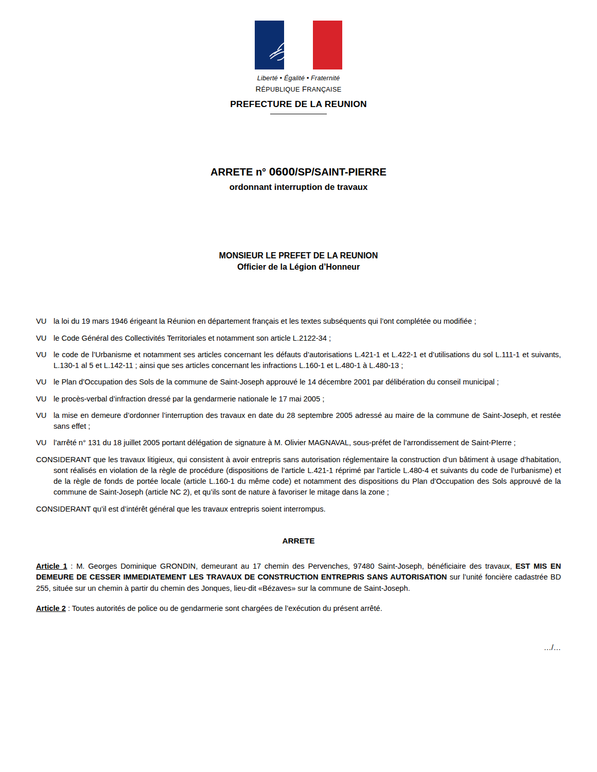Liberté • Égalité • Fraternité
RÉPUBLIQUE FRANÇAISE
PREFECTURE DE LA REUNION
ARRETE n° 0600/SP/SAINT-PIERRE
ordonnant interruption de travaux
MONSIEUR LE PREFET DE LA REUNION
Officier de la Légion d’Honneur
VU
la loi du 19 mars 1946 érigeant la Réunion en département français et les textes subséquents qui l’ont complétée ou modifiée ;
VU
le Code Général des Collectivités Territoriales et notamment son article L.2122-34 ;
VU
le code de l’Urbanisme et notamment ses articles concernant les défauts d’autorisations L.421-1 et L.422-1 et d’utilisations du sol L.111-1 et suivants, L.130-1 al 5 et L.142-11 ; ainsi que ses articles concernant les infractions L.160-1 et L.480-1 à L.480-13 ;
VU
le Plan d’Occupation des Sols de la commune de Saint-Joseph approuvé le 14 décembre 2001 par délibération du conseil municipal ;
VU
le procès-verbal d’infraction dressé par la gendarmerie nationale le 17 mai 2005 ;
VU
la mise en demeure d’ordonner l’interruption des travaux en date du 28 septembre 2005 adressé au maire de la commune de Saint-Joseph, et restée sans effet ;
VU
l’arrêté n° 131 du 18 juillet 2005 portant délégation de signature à M. Olivier MAGNAVAL, sous-préfet de l’arrondissement de Saint-PIerre ;
CONSIDERANT que les travaux litigieux, qui consistent à avoir entrepris sans autorisation réglementaire la construction d’un bâtiment à usage d’habitation, sont réalisés en violation de la règle de procédure (dispositions de l’article L.421-1 réprimé par l’article L.480-4 et suivants du code de l’urbanisme) et de la règle de fonds de portée locale (article L.160-1 du même code) et notamment des dispositions du Plan d’Occupation des Sols approuvé de la commune de Saint-Joseph (article NC 2), et qu’ils sont de nature à favoriser le mitage dans la zone ;
CONSIDERANT qu’il est d’intérêt général que les travaux entrepris soient interrompus.
ARRETE
Article 1 : M. Georges Dominique GRONDIN, demeurant au 17 chemin des Pervenches, 97480 Saint-Joseph, bénéficiaire des travaux, EST MIS EN DEMEURE DE CESSER IMMEDIATEMENT LES TRAVAUX DE CONSTRUCTION ENTREPRIS SANS AUTORISATION sur l’unité foncière cadastrée BD 255, située sur un chemin à partir du chemin des Jonques, lieu-dit «Bézaves» sur la commune de Saint-Joseph.
Article 2 : Toutes autorités de police ou de gendarmerie sont chargées de l’exécution du présent arrêté.
…/…